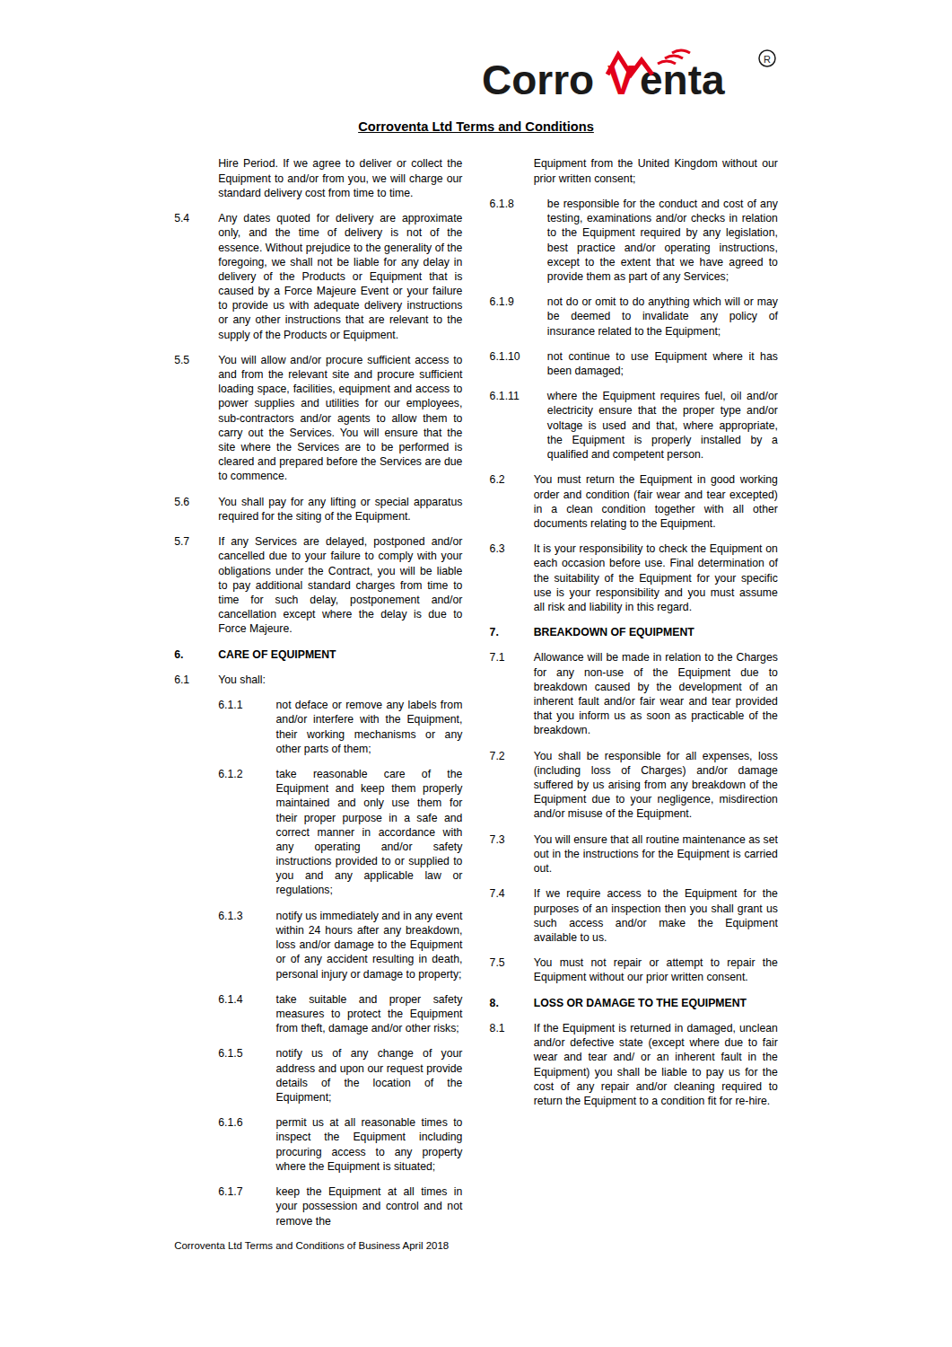Corro V enta R
Corroventa Ltd Terms and Conditions
Hire Period. If we agree to deliver or collect the Equipment to and/or from you, we will charge our standard delivery cost from time to time.
5.4
Any dates quoted for delivery are approximate only, and the time of delivery is not of the essence. Without prejudice to the generality of the foregoing, we shall not be liable for any delay in delivery of the Products or Equipment that is caused by a Force Majeure Event or your failure to provide us with adequate delivery instructions or any other instructions that are relevant to the supply of the Products or Equipment.
5.5
You will allow and/or procure sufficient access to and from the relevant site and procure sufficient loading space, facilities, equipment and access to power supplies and utilities for our employees, sub-contractors and/or agents to allow them to carry out the Services. You will ensure that the site where the Services are to be performed is cleared and prepared before the Services are due to commence.
5.6
You shall pay for any lifting or special apparatus required for the siting of the Equipment.
5.7
If any Services are delayed, postponed and/or cancelled due to your failure to comply with your obligations under the Contract, you will be liable to pay additional standard charges from time to time for such delay, postponement and/or cancellation except where the delay is due to Force Majeure.
6.
CARE OF EQUIPMENT
6.1
You shall:
6.1.1
not deface or remove any labels from and/or interfere with the Equipment, their working mechanisms or any other parts of them;
6.1.2
take reasonable care of the Equipment and keep them properly maintained and only use them for their proper purpose in a safe and correct manner in accordance with any operating and/or safety instructions provided to or supplied to you and any applicable law or regulations;
6.1.3
notify us immediately and in any event within 24 hours after any breakdown, loss and/or damage to the Equipment or of any accident resulting in death, personal injury or damage to property;
6.1.4
take suitable and proper safety measures to protect the Equipment from theft, damage and/or other risks;
6.1.5
notify us of any change of your address and upon our request provide details of the location of the Equipment;
6.1.6
permit us at all reasonable times to inspect the Equipment including procuring access to any property where the Equipment is situated;
6.1.7
keep the Equipment at all times in your possession and control and not remove the
Equipment from the United Kingdom without our prior written consent;
6.1.8
be responsible for the conduct and cost of any testing, examinations and/or checks in relation to the Equipment required by any legislation, best practice and/or operating instructions, except to the extent that we have agreed to provide them as part of any Services;
6.1.9
not do or omit to do anything which will or may be deemed to invalidate any policy of insurance related to the Equipment;
6.1.10
not continue to use Equipment where it has been damaged;
6.1.11
where the Equipment requires fuel, oil and/or electricity ensure that the proper type and/or voltage is used and that, where appropriate, the Equipment is properly installed by a qualified and competent person.
6.2
You must return the Equipment in good working order and condition (fair wear and tear excepted) in a clean condition together with all other documents relating to the Equipment.
6.3
It is your responsibility to check the Equipment on each occasion before use. Final determination of the suitability of the Equipment for your specific use is your responsibility and you must assume all risk and liability in this regard.
7.
BREAKDOWN OF EQUIPMENT
7.1
Allowance will be made in relation to the Charges for any non-use of the Equipment due to breakdown caused by the development of an inherent fault and/or fair wear and tear provided that you inform us as soon as practicable of the breakdown.
7.2
You shall be responsible for all expenses, loss (including loss of Charges) and/or damage suffered by us arising from any breakdown of the Equipment due to your negligence, misdirection and/or misuse of the Equipment.
7.3
You will ensure that all routine maintenance as set out in the instructions for the Equipment is carried out.
7.4
If we require access to the Equipment for the purposes of an inspection then you shall grant us such access and/or make the Equipment available to us.
7.5
You must not repair or attempt to repair the Equipment without our prior written consent.
8.
LOSS OR DAMAGE TO THE EQUIPMENT
8.1
If the Equipment is returned in damaged, unclean and/or defective state (except where due to fair wear and tear and/ or an inherent fault in the Equipment) you shall be liable to pay us for the cost of any repair and/or cleaning required to return the Equipment to a condition fit for re-hire.
Corroventa Ltd Terms and Conditions of Business April 2018